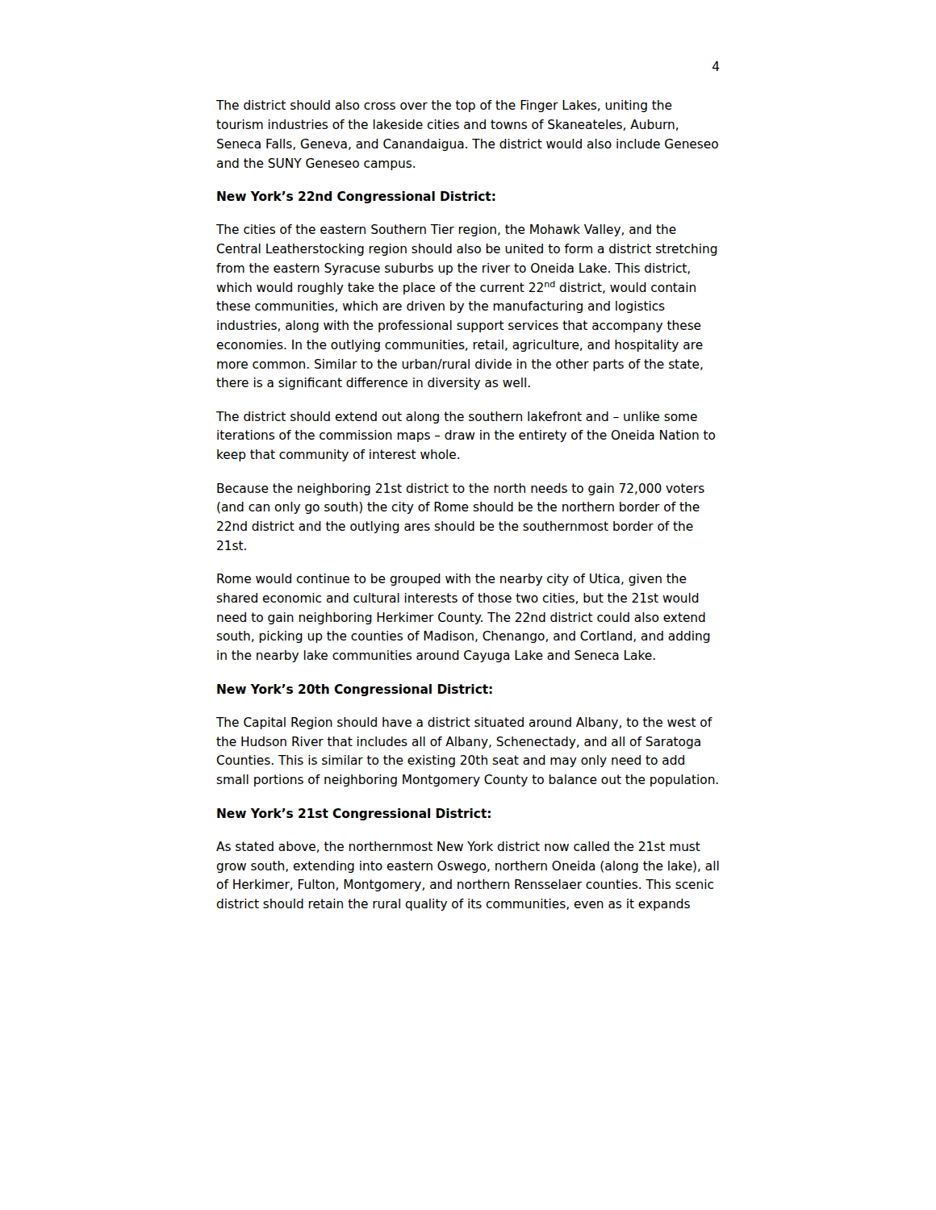4
The district should also cross over the top of the Finger Lakes, uniting the tourism industries of the lakeside cities and towns of Skaneateles, Auburn, Seneca Falls, Geneva, and Canandaigua. The district would also include Geneseo and the SUNY Geneseo campus.
New York’s 22nd Congressional District:
The cities of the eastern Southern Tier region, the Mohawk Valley, and the Central Leatherstocking region should also be united to form a district stretching from the eastern Syracuse suburbs up the river to Oneida Lake. This district, which would roughly take the place of the current 22nd district, would contain these communities, which are driven by the manufacturing and logistics industries, along with the professional support services that accompany these economies. In the outlying communities, retail, agriculture, and hospitality are more common. Similar to the urban/rural divide in the other parts of the state, there is a significant difference in diversity as well.
The district should extend out along the southern lakefront and – unlike some iterations of the commission maps – draw in the entirety of the Oneida Nation to keep that community of interest whole.
Because the neighboring 21st district to the north needs to gain 72,000 voters (and can only go south) the city of Rome should be the northern border of the 22nd district and the outlying ares should be the southernmost border of the 21st.
Rome would continue to be grouped with the nearby city of Utica, given the shared economic and cultural interests of those two cities, but the 21st would need to gain neighboring Herkimer County. The 22nd district could also extend south, picking up the counties of Madison, Chenango, and Cortland, and adding in the nearby lake communities around Cayuga Lake and Seneca Lake.
New York’s 20th Congressional District:
The Capital Region should have a district situated around Albany, to the west of the Hudson River that includes all of Albany, Schenectady, and all of Saratoga Counties. This is similar to the existing 20th seat and may only need to add small portions of neighboring Montgomery County to balance out the population.
New York’s 21st Congressional District:
As stated above, the northernmost New York district now called the 21st must grow south, extending into eastern Oswego, northern Oneida (along the lake), all of Herkimer, Fulton, Montgomery, and northern Rensselaer counties. This scenic district should retain the rural quality of its communities, even as it expands